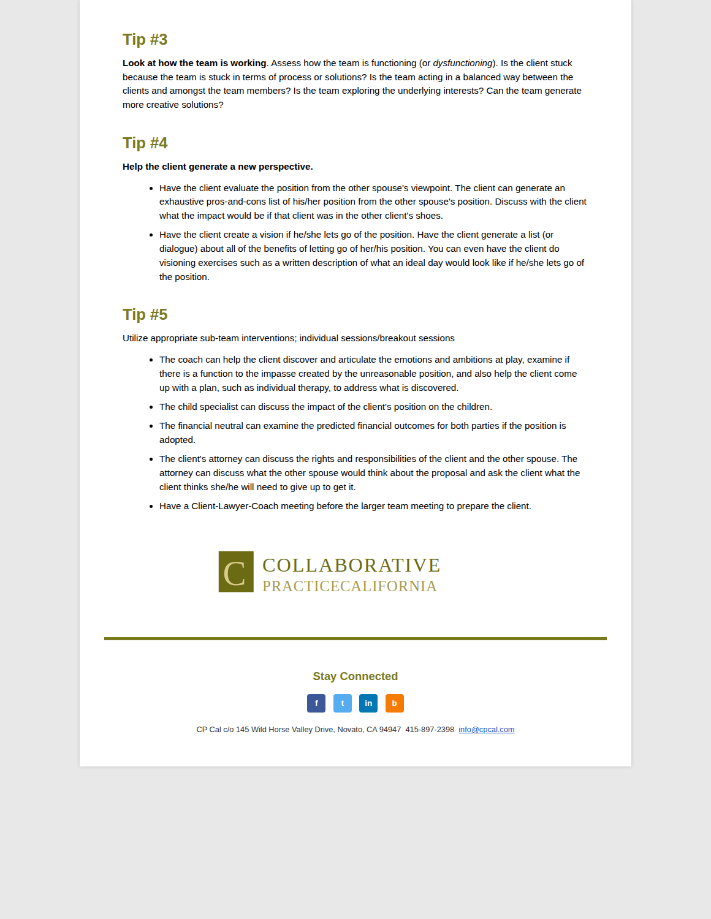Tip #3
Look at how the team is working. Assess how the team is functioning (or dysfunctioning). Is the client stuck because the team is stuck in terms of process or solutions? Is the team acting in a balanced way between the clients and amongst the team members? Is the team exploring the underlying interests? Can the team generate more creative solutions?
Tip #4
Help the client generate a new perspective.
Have the client evaluate the position from the other spouse's viewpoint. The client can generate an exhaustive pros-and-cons list of his/her position from the other spouse's position. Discuss with the client what the impact would be if that client was in the other client's shoes.
Have the client create a vision if he/she lets go of the position. Have the client generate a list (or dialogue) about all of the benefits of letting go of her/his position. You can even have the client do visioning exercises such as a written description of what an ideal day would look like if he/she lets go of the position.
Tip #5
Utilize appropriate sub-team interventions; individual sessions/breakout sessions
The coach can help the client discover and articulate the emotions and ambitions at play, examine if there is a function to the impasse created by the unreasonable position, and also help the client come up with a plan, such as individual therapy, to address what is discovered.
The child specialist can discuss the impact of the client's position on the children.
The financial neutral can examine the predicted financial outcomes for both parties if the position is adopted.
The client's attorney can discuss the rights and responsibilities of the client and the other spouse. The attorney can discuss what the other spouse would think about the proposal and ask the client what the client thinks she/he will need to give up to get it.
Have a Client-Lawyer-Coach meeting before the larger team meeting to prepare the client.
Stay Connected
f t in b
CP Cal c/o 145 Wild Horse Valley Drive, Novato, CA 94947 415-897-2398 info@cpcal.com